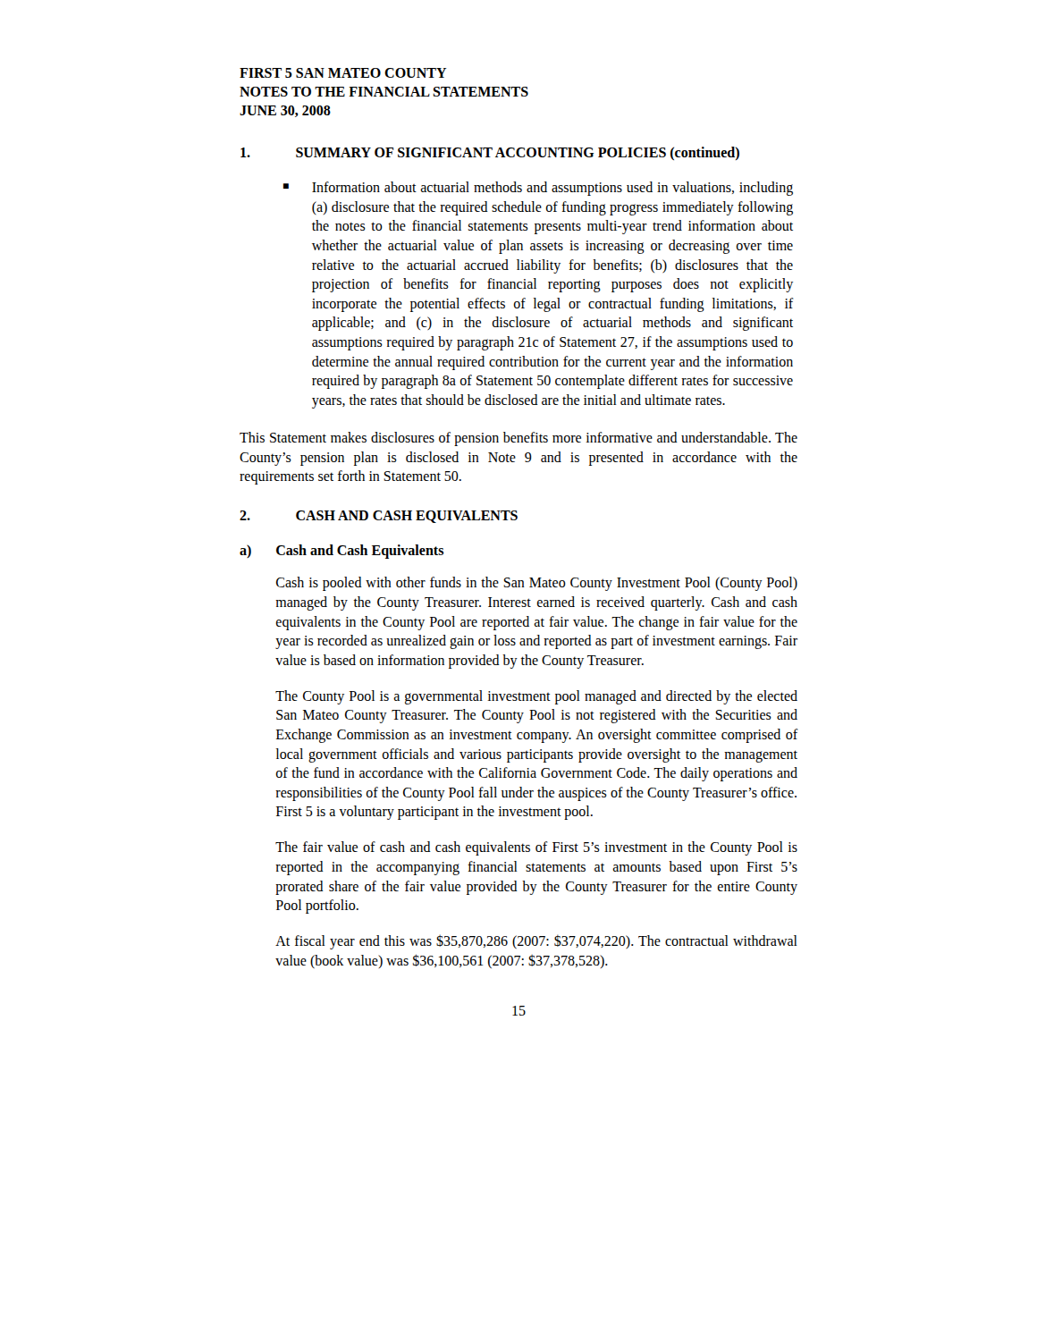FIRST 5 SAN MATEO COUNTY
NOTES TO THE FINANCIAL STATEMENTS
JUNE 30, 2008
1. SUMMARY OF SIGNIFICANT ACCOUNTING POLICIES (continued)
■
Information about actuarial methods and assumptions used in valuations, including (a) disclosure that the required schedule of funding progress immediately following the notes to the financial statements presents multi-year trend information about whether the actuarial value of plan assets is increasing or decreasing over time relative to the actuarial accrued liability for benefits; (b) disclosures that the projection of benefits for financial reporting purposes does not explicitly incorporate the potential effects of legal or contractual funding limitations, if applicable; and (c) in the disclosure of actuarial methods and significant assumptions required by paragraph 21c of Statement 27, if the assumptions used to determine the annual required contribution for the current year and the information required by paragraph 8a of Statement 50 contemplate different rates for successive years, the rates that should be disclosed are the initial and ultimate rates.
This Statement makes disclosures of pension benefits more informative and understandable. The County’s pension plan is disclosed in Note 9 and is presented in accordance with the requirements set forth in Statement 50.
2. CASH AND CASH EQUIVALENTS
a) Cash and Cash Equivalents
Cash is pooled with other funds in the San Mateo County Investment Pool (County Pool) managed by the County Treasurer. Interest earned is received quarterly. Cash and cash equivalents in the County Pool are reported at fair value. The change in fair value for the year is recorded as unrealized gain or loss and reported as part of investment earnings. Fair value is based on information provided by the County Treasurer.
The County Pool is a governmental investment pool managed and directed by the elected San Mateo County Treasurer. The County Pool is not registered with the Securities and Exchange Commission as an investment company. An oversight committee comprised of local government officials and various participants provide oversight to the management of the fund in accordance with the California Government Code. The daily operations and responsibilities of the County Pool fall under the auspices of the County Treasurer’s office. First 5 is a voluntary participant in the investment pool.
The fair value of cash and cash equivalents of First 5’s investment in the County Pool is reported in the accompanying financial statements at amounts based upon First 5’s prorated share of the fair value provided by the County Treasurer for the entire County Pool portfolio.
At fiscal year end this was $35,870,286 (2007: $37,074,220). The contractual withdrawal value (book value) was $36,100,561 (2007: $37,378,528).
15